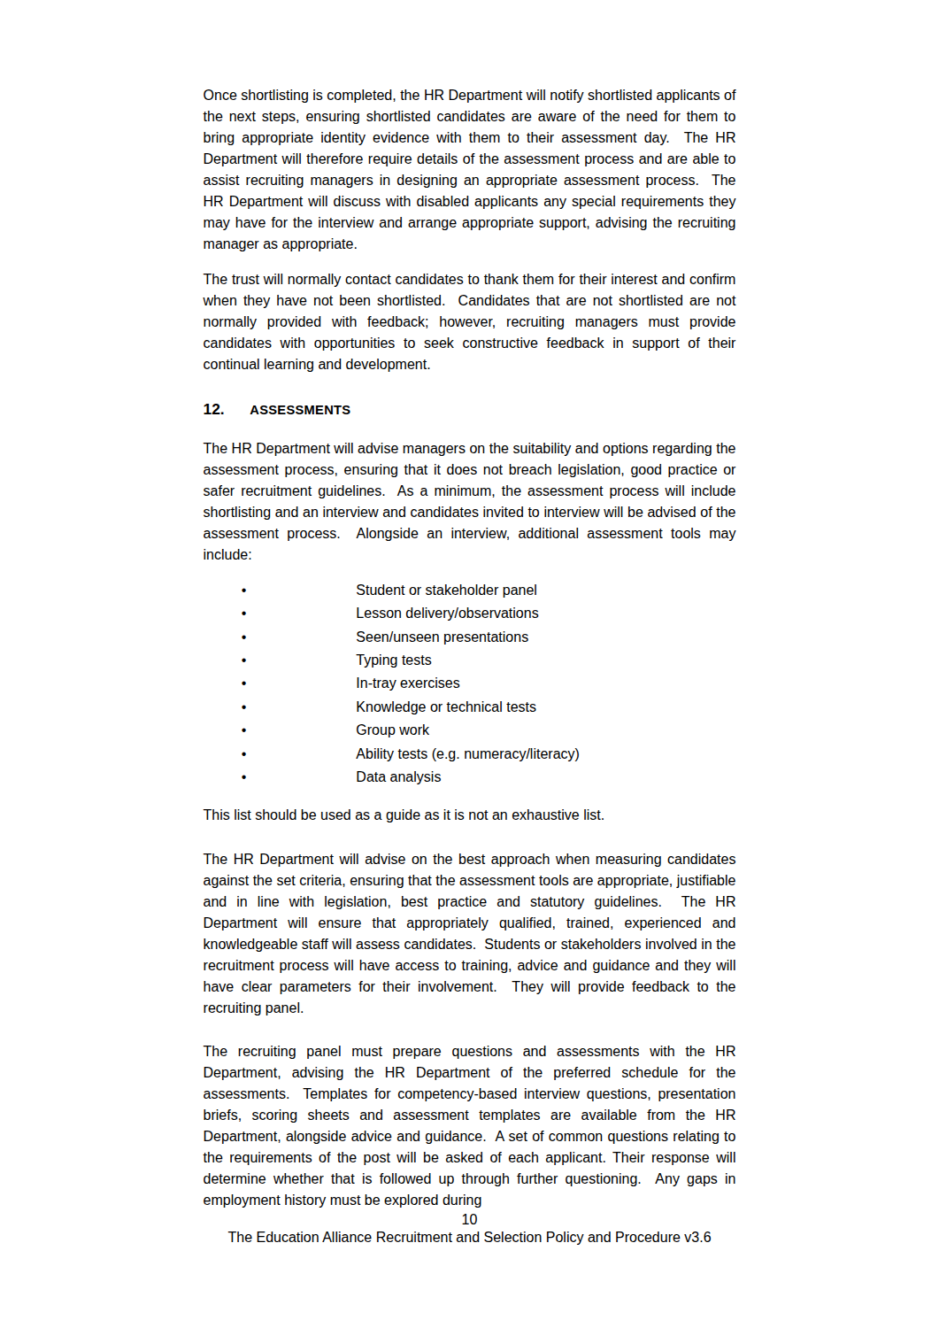Once shortlisting is completed, the HR Department will notify shortlisted applicants of the next steps, ensuring shortlisted candidates are aware of the need for them to bring appropriate identity evidence with them to their assessment day. The HR Department will therefore require details of the assessment process and are able to assist recruiting managers in designing an appropriate assessment process. The HR Department will discuss with disabled applicants any special requirements they may have for the interview and arrange appropriate support, advising the recruiting manager as appropriate.
The trust will normally contact candidates to thank them for their interest and confirm when they have not been shortlisted. Candidates that are not shortlisted are not normally provided with feedback; however, recruiting managers must provide candidates with opportunities to seek constructive feedback in support of their continual learning and development.
12. ASSESSMENTS
The HR Department will advise managers on the suitability and options regarding the assessment process, ensuring that it does not breach legislation, good practice or safer recruitment guidelines. As a minimum, the assessment process will include shortlisting and an interview and candidates invited to interview will be advised of the assessment process. Alongside an interview, additional assessment tools may include:
•Student or stakeholder panel
•Lesson delivery/observations
•Seen/unseen presentations
•Typing tests
•In-tray exercises
•Knowledge or technical tests
•Group work
•Ability tests (e.g. numeracy/literacy)
•Data analysis
This list should be used as a guide as it is not an exhaustive list.
The HR Department will advise on the best approach when measuring candidates against the set criteria, ensuring that the assessment tools are appropriate, justifiable and in line with legislation, best practice and statutory guidelines. The HR Department will ensure that appropriately qualified, trained, experienced and knowledgeable staff will assess candidates. Students or stakeholders involved in the recruitment process will have access to training, advice and guidance and they will have clear parameters for their involvement. They will provide feedback to the recruiting panel.
The recruiting panel must prepare questions and assessments with the HR Department, advising the HR Department of the preferred schedule for the assessments. Templates for competency-based interview questions, presentation briefs, scoring sheets and assessment templates are available from the HR Department, alongside advice and guidance. A set of common questions relating to the requirements of the post will be asked of each applicant. Their response will determine whether that is followed up through further questioning. Any gaps in employment history must be explored during
10 The Education Alliance Recruitment and Selection Policy and Procedure v3.6